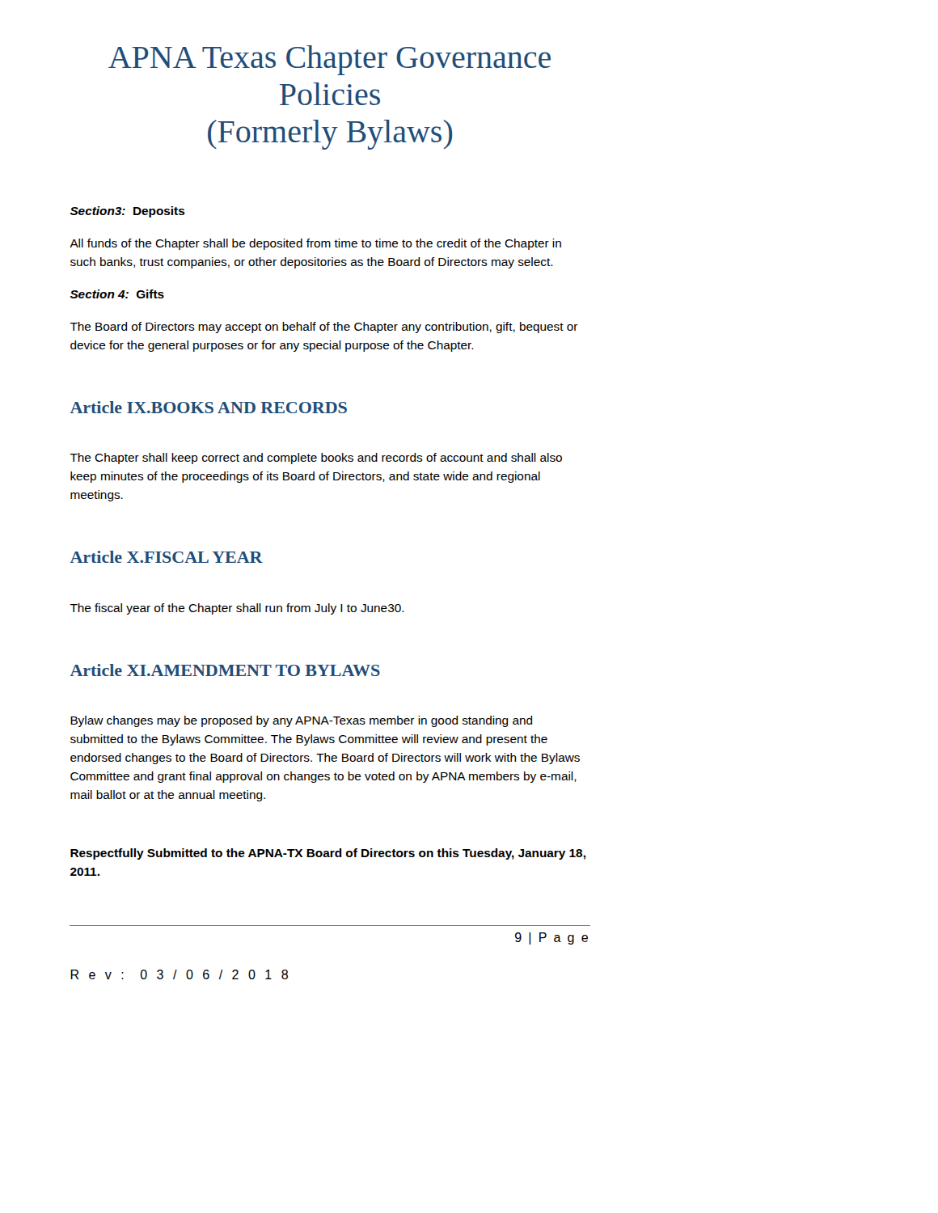APNA Texas Chapter Governance Policies
(Formerly Bylaws)
Section3: Deposits
All funds of the Chapter shall be deposited from time to time to the credit of the Chapter in such banks, trust companies, or other depositories as the Board of Directors may select.
Section 4: Gifts
The Board of Directors may accept on behalf of the Chapter any contribution, gift, bequest or device for the general purposes or for any special purpose of the Chapter.
Article IX. BOOKS AND RECORDS
The Chapter shall keep correct and complete books and records of account and shall also keep minutes of the proceedings of its Board of Directors, and state wide and regional meetings.
Article X. FISCAL YEAR
The fiscal year of the Chapter shall run from July I to June30.
Article XI. AMENDMENT TO BYLAWS
Bylaw changes may be proposed by any APNA-Texas member in good standing and submitted to the Bylaws Committee. The Bylaws Committee will review and present the endorsed changes to the Board of Directors. The Board of Directors will work with the Bylaws Committee and grant final approval on changes to be voted on by APNA members by e-mail, mail ballot or at the annual meeting.
Respectfully Submitted to the APNA-TX Board of Directors on this Tuesday, January 18, 2011.
9 | P a g e
R e v : 0 3 / 0 6 / 2 0 1 8